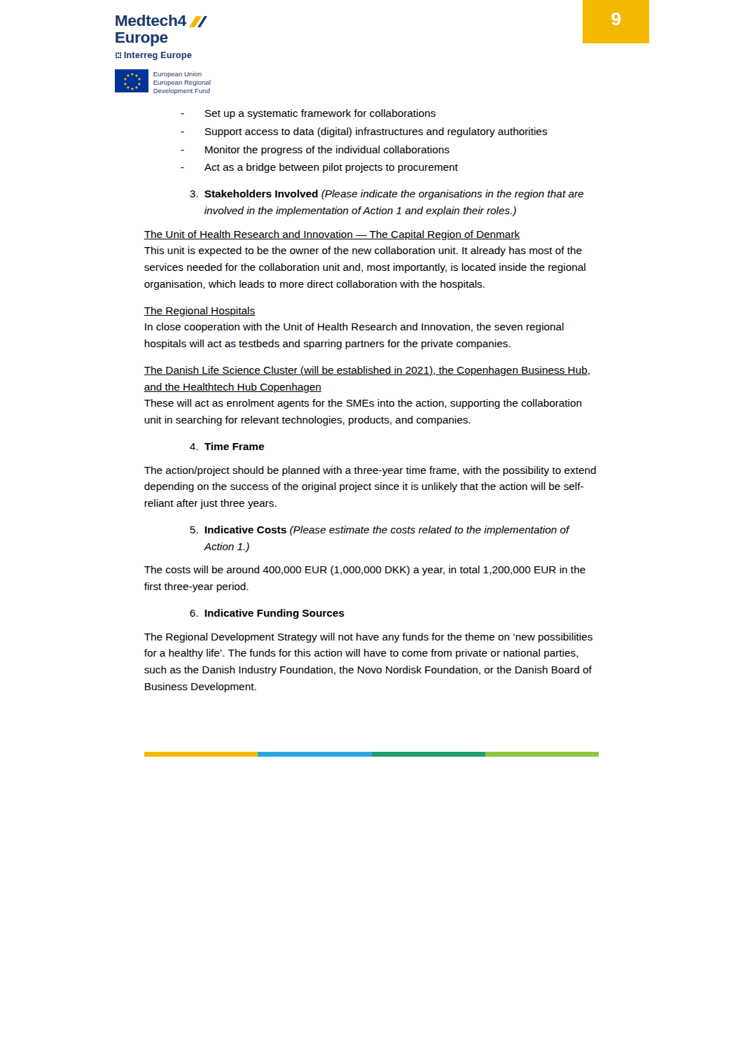9
Medtech4
Europe
Interreg Europe
★ ★ ★ ★ ★ ★ ★ ★ ★ ★
European Union
European Regional
Development Fund
Set up a systematic framework for collaborations
Support access to data (digital) infrastructures and regulatory authorities
Monitor the progress of the individual collaborations
Act as a bridge between pilot projects to procurement
3. Stakeholders Involved (Please indicate the organisations in the region that are involved in the implementation of Action 1 and explain their roles.)
The Unit of Health Research and Innovation — The Capital Region of Denmark
This unit is expected to be the owner of the new collaboration unit. It already has most of the services needed for the collaboration unit and, most importantly, is located inside the regional organisation, which leads to more direct collaboration with the hospitals.
The Regional Hospitals
In close cooperation with the Unit of Health Research and Innovation, the seven regional hospitals will act as testbeds and sparring partners for the private companies.
The Danish Life Science Cluster (will be established in 2021), the Copenhagen Business Hub, and the Healthtech Hub Copenhagen
These will act as enrolment agents for the SMEs into the action, supporting the collaboration unit in searching for relevant technologies, products, and companies.
4. Time Frame
The action/project should be planned with a three-year time frame, with the possibility to extend depending on the success of the original project since it is unlikely that the action will be self-reliant after just three years.
5. Indicative Costs (Please estimate the costs related to the implementation of Action 1.)
The costs will be around 400,000 EUR (1,000,000 DKK) a year, in total 1,200,000 EUR in the first three-year period.
6. Indicative Funding Sources
The Regional Development Strategy will not have any funds for the theme on ‘new possibilities for a healthy life’. The funds for this action will have to come from private or national parties, such as the Danish Industry Foundation, the Novo Nordisk Foundation, or the Danish Board of Business Development.